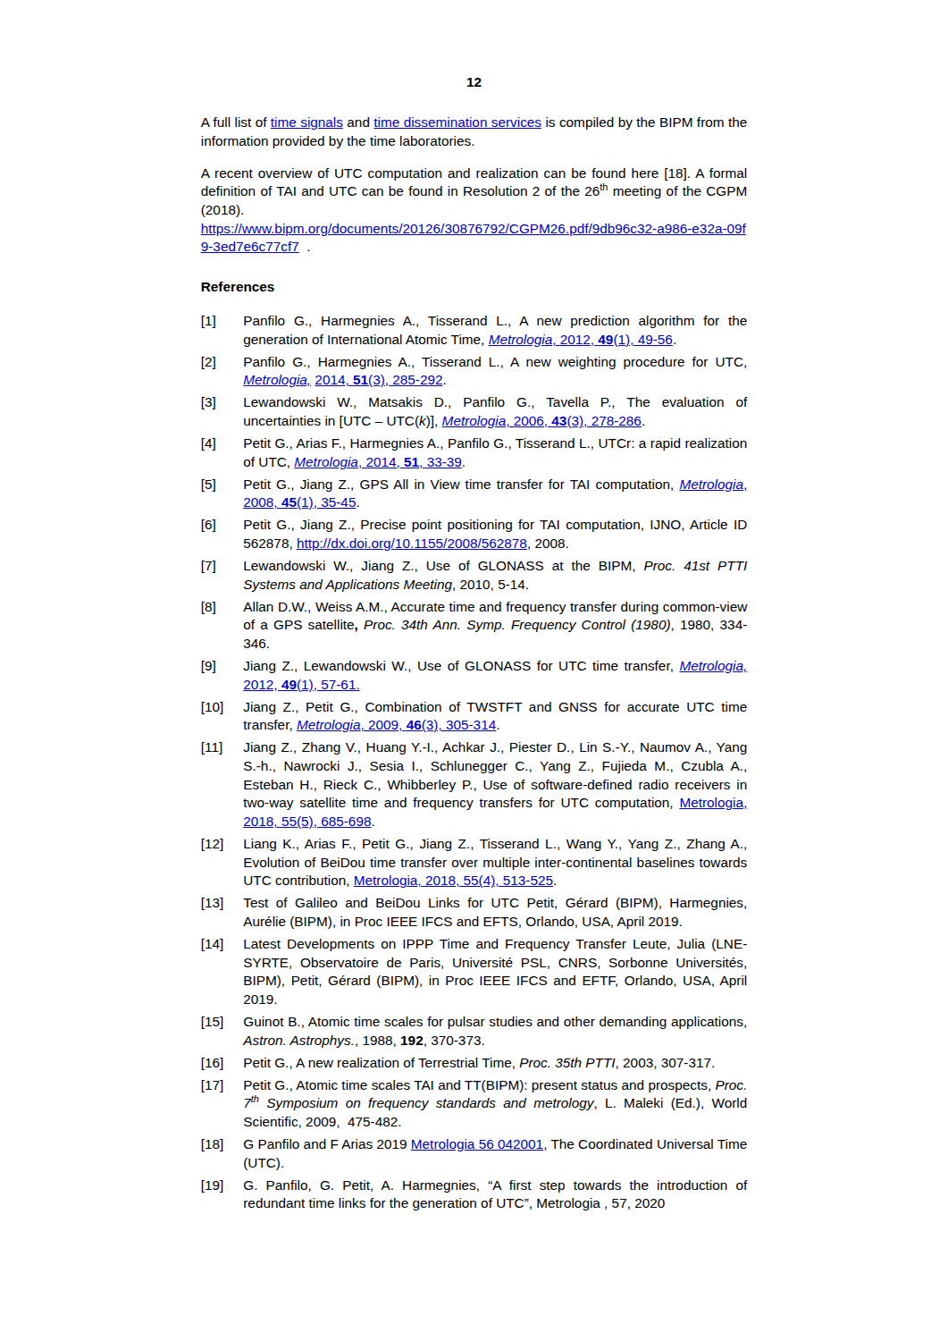12
A full list of time signals and time dissemination services is compiled by the BIPM from the information provided by the time laboratories.
A recent overview of UTC computation and realization can be found here [18]. A formal definition of TAI and UTC can be found in Resolution 2 of the 26th meeting of the CGPM (2018).
https://www.bipm.org/documents/20126/30876792/CGPM26.pdf/9db96c32-a986-e32a-09f9-3ed7e6c77cf7 .
References
[1] Panfilo G., Harmegnies A., Tisserand L., A new prediction algorithm for the generation of International Atomic Time, Metrologia, 2012, 49(1), 49-56.
[2] Panfilo G., Harmegnies A., Tisserand L., A new weighting procedure for UTC, Metrologia, 2014, 51(3), 285-292.
[3] Lewandowski W., Matsakis D., Panfilo G., Tavella P., The evaluation of uncertainties in [UTC – UTC(k)], Metrologia, 2006, 43(3), 278-286.
[4] Petit G., Arias F., Harmegnies A., Panfilo G., Tisserand L., UTCr: a rapid realization of UTC, Metrologia, 2014, 51, 33-39.
[5] Petit G., Jiang Z., GPS All in View time transfer for TAI computation, Metrologia, 2008, 45(1), 35-45.
[6] Petit G., Jiang Z., Precise point positioning for TAI computation, IJNO, Article ID 562878, http://dx.doi.org/10.1155/2008/562878, 2008.
[7] Lewandowski W., Jiang Z., Use of GLONASS at the BIPM, Proc. 41st PTTI Systems and Applications Meeting, 2010, 5-14.
[8] Allan D.W., Weiss A.M., Accurate time and frequency transfer during common-view of a GPS satellite, Proc. 34th Ann. Symp. Frequency Control (1980), 1980, 334-346.
[9] Jiang Z., Lewandowski W., Use of GLONASS for UTC time transfer, Metrologia, 2012, 49(1), 57-61.
[10] Jiang Z., Petit G., Combination of TWSTFT and GNSS for accurate UTC time transfer, Metrologia, 2009, 46(3), 305-314.
[11] Jiang Z., Zhang V., Huang Y.-I., Achkar J., Piester D., Lin S.-Y., Naumov A., Yang S.-h., Nawrocki J., Sesia I., Schlunegger C., Yang Z., Fujieda M., Czubla A., Esteban H., Rieck C., Whibberley P., Use of software-defined radio receivers in two-way satellite time and frequency transfers for UTC computation, Metrologia, 2018, 55(5), 685-698.
[12] Liang K., Arias F., Petit G., Jiang Z., Tisserand L., Wang Y., Yang Z., Zhang A., Evolution of BeiDou time transfer over multiple inter-continental baselines towards UTC contribution, Metrologia, 2018, 55(4), 513-525.
[13] Test of Galileo and BeiDou Links for UTC Petit, Gérard (BIPM), Harmegnies, Aurélie (BIPM), in Proc IEEE IFCS and EFTS, Orlando, USA, April 2019.
[14] Latest Developments on IPPP Time and Frequency Transfer Leute, Julia (LNE-SYRTE, Observatoire de Paris, Université PSL, CNRS, Sorbonne Universités, BIPM), Petit, Gérard (BIPM), in Proc IEEE IFCS and EFTF, Orlando, USA, April 2019.
[15] Guinot B., Atomic time scales for pulsar studies and other demanding applications, Astron. Astrophys., 1988, 192, 370-373.
[16] Petit G., A new realization of Terrestrial Time, Proc. 35th PTTI, 2003, 307-317.
[17] Petit G., Atomic time scales TAI and TT(BIPM): present status and prospects, Proc. 7th Symposium on frequency standards and metrology, L. Maleki (Ed.), World Scientific, 2009, 475-482.
[18] G Panfilo and F Arias 2019 Metrologia 56 042001, The Coordinated Universal Time (UTC).
[19] G. Panfilo, G. Petit, A. Harmegnies, “A first step towards the introduction of redundant time links for the generation of UTC”, Metrologia , 57, 2020